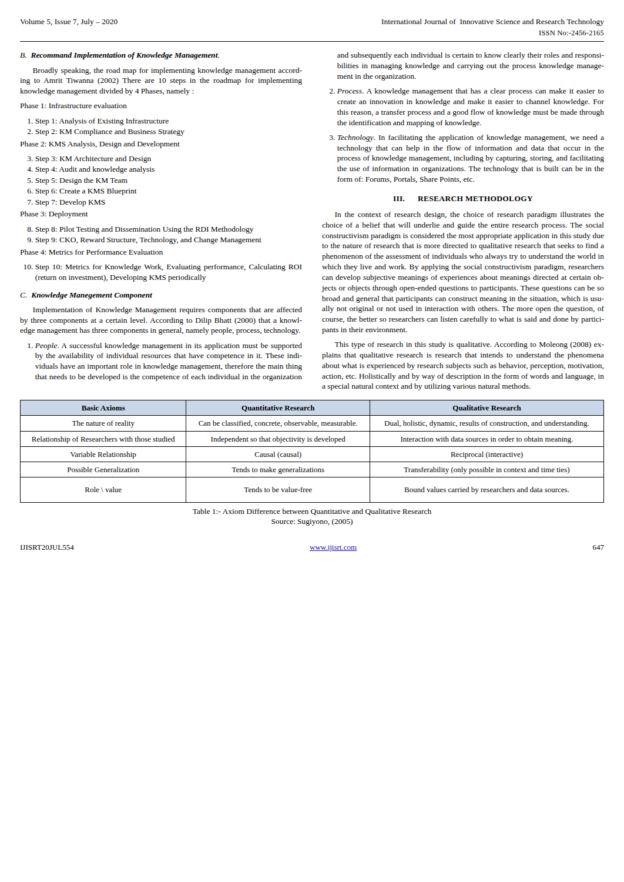Volume 5, Issue 7, July – 2020
International Journal of Innovative Science and Research Technology
ISSN No:-2456-2165
B. Recommand Implementation of Knowledge Management.
Broadly speaking, the road map for implementing knowledge management according to Amrit Tiwanna (2002) There are 10 steps in the roadmap for implementing knowledge management divided by 4 Phases, namely :
Phase 1: Infrastructure evaluation
Step 1: Analysis of Existing Infrastructure
Step 2: KM Compliance and Business Strategy
Phase 2: KMS Analysis, Design and Development
Step 3: KM Architecture and Design
Step 4: Audit and knowledge analysis
Step 5: Design the KM Team
Step 6: Create a KMS Blueprint
Step 7: Develop KMS
Phase 3: Deployment
Step 8: Pilot Testing and Dissemination Using the RDI Methodology
Step 9: CKO, Reward Structure, Technology, and Change Management
Phase 4: Metrics for Performance Evaluation
Step 10: Metrics for Knowledge Work, Evaluating performance, Calculating ROI (return on investment), Developing KMS periodically
C. Knowledge Manegement Component
Implementation of Knowledge Management requires components that are affected by three components at a certain level. According to Dilip Bhatt (2000) that a knowledge management has three components in general, namely people, process, technology.
People. A successful knowledge management in its application must be supported by the availability of individual resources that have competence in it. These individuals have an important role in knowledge management, therefore the main thing that needs to be developed is the competence of each individual in the organization and subsequently each individual is certain to know clearly their roles and responsibilities in managing knowledge and carrying out the process knowledge management in the organization.
Process. A knowledge management that has a clear process can make it easier to create an innovation in knowledge and make it easier to channel knowledge. For this reason, a transfer process and a good flow of knowledge must be made through the identification and mapping of knowledge.
Technology. In facilitating the application of knowledge management, we need a technology that can help in the flow of information and data that occur in the process of knowledge management, including by capturing, storing, and facilitating the use of information in organizations. The technology that is built can be in the form of: Forums, Portals, Share Points, etc.
III. RESEARCH METHODOLOGY
In the context of research design, the choice of research paradigm illustrates the choice of a belief that will underlie and guide the entire research process. The social constructivism paradigm is considered the most appropriate application in this study due to the nature of research that is more directed to qualitative research that seeks to find a phenomenon of the assessment of individuals who always try to understand the world in which they live and work. By applying the social constructivism paradigm, researchers can develop subjective meanings of experiences about meanings directed at certain objects or objects through open-ended questions to participants. These questions can be so broad and general that participants can construct meaning in the situation, which is usually not original or not used in interaction with others. The more open the question, of course, the better so researchers can listen carefully to what is said and done by participants in their environment.
This type of research in this study is qualitative. According to Moleong (2008) explains that qualitative research is research that intends to understand the phenomena about what is experienced by research subjects such as behavior, perception, motivation, action, etc. Holistically and by way of description in the form of words and language, in a special natural context and by utilizing various natural methods.
| Basic Axioms | Quantitative Research | Qualitative Research |
| --- | --- | --- |
| The nature of reality | Can be classified, concrete, observable, measurable. | Dual, holistic, dynamic, results of construction, and understanding. |
| Relationship of Researchers with those studied | Independent so that objectivity is developed | Interaction with data sources in order to obtain meaning. |
| Variable Relationship | Causal (causal) | Reciprocal (interactive) |
| Possible Generalization | Tends to make generalizations | Transferability (only possible in context and time ties) |
| Role \ value | Tends to be value-free | Bound values carried by researchers and data sources. |
Table 1:- Axiom Difference between Quantitative and Qualitative Research
Source: Sugiyono, (2005)
IJISRT20JUL554
www.ijisrt.com
647